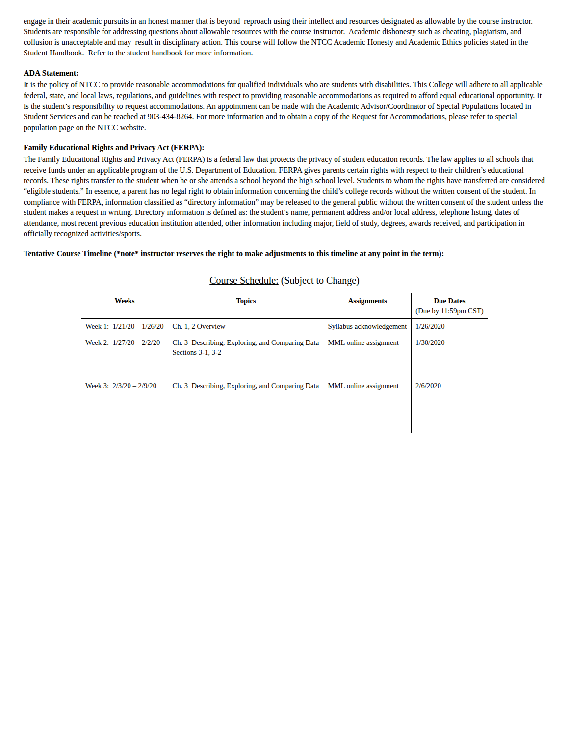engage in their academic pursuits in an honest manner that is beyond reproach using their intellect and resources designated as allowable by the course instructor. Students are responsible for addressing questions about allowable resources with the course instructor. Academic dishonesty such as cheating, plagiarism, and collusion is unacceptable and may result in disciplinary action. This course will follow the NTCC Academic Honesty and Academic Ethics policies stated in the Student Handbook. Refer to the student handbook for more information.
ADA Statement:
It is the policy of NTCC to provide reasonable accommodations for qualified individuals who are students with disabilities. This College will adhere to all applicable federal, state, and local laws, regulations, and guidelines with respect to providing reasonable accommodations as required to afford equal educational opportunity. It is the student’s responsibility to request accommodations. An appointment can be made with the Academic Advisor/Coordinator of Special Populations located in Student Services and can be reached at 903-434-8264. For more information and to obtain a copy of the Request for Accommodations, please refer to special population page on the NTCC website.
Family Educational Rights and Privacy Act (FERPA):
The Family Educational Rights and Privacy Act (FERPA) is a federal law that protects the privacy of student education records. The law applies to all schools that receive funds under an applicable program of the U.S. Department of Education. FERPA gives parents certain rights with respect to their children’s educational records. These rights transfer to the student when he or she attends a school beyond the high school level. Students to whom the rights have transferred are considered “eligible students.” In essence, a parent has no legal right to obtain information concerning the child’s college records without the written consent of the student. In compliance with FERPA, information classified as “directory information” may be released to the general public without the written consent of the student unless the student makes a request in writing. Directory information is defined as: the student’s name, permanent address and/or local address, telephone listing, dates of attendance, most recent previous education institution attended, other information including major, field of study, degrees, awards received, and participation in officially recognized activities/sports.
Tentative Course Timeline (*note* instructor reserves the right to make adjustments to this timeline at any point in the term):
Course Schedule: (Subject to Change)
| Weeks | Topics | Assignments | Due Dates (Due by 11:59pm CST) |
| --- | --- | --- | --- |
| Week 1: 1/21/20 – 1/26/20 | Ch. 1, 2 Overview | Syllabus acknowledgement | 1/26/2020 |
| Week 2: 1/27/20 – 2/2/20 | Ch. 3 Describing, Exploring, and Comparing Data Sections 3-1, 3-2 | MML online assignment | 1/30/2020 |
| Week 3: 2/3/20 – 2/9/20 | Ch. 3 Describing, Exploring, and Comparing Data | MML online assignment | 2/6/2020 |